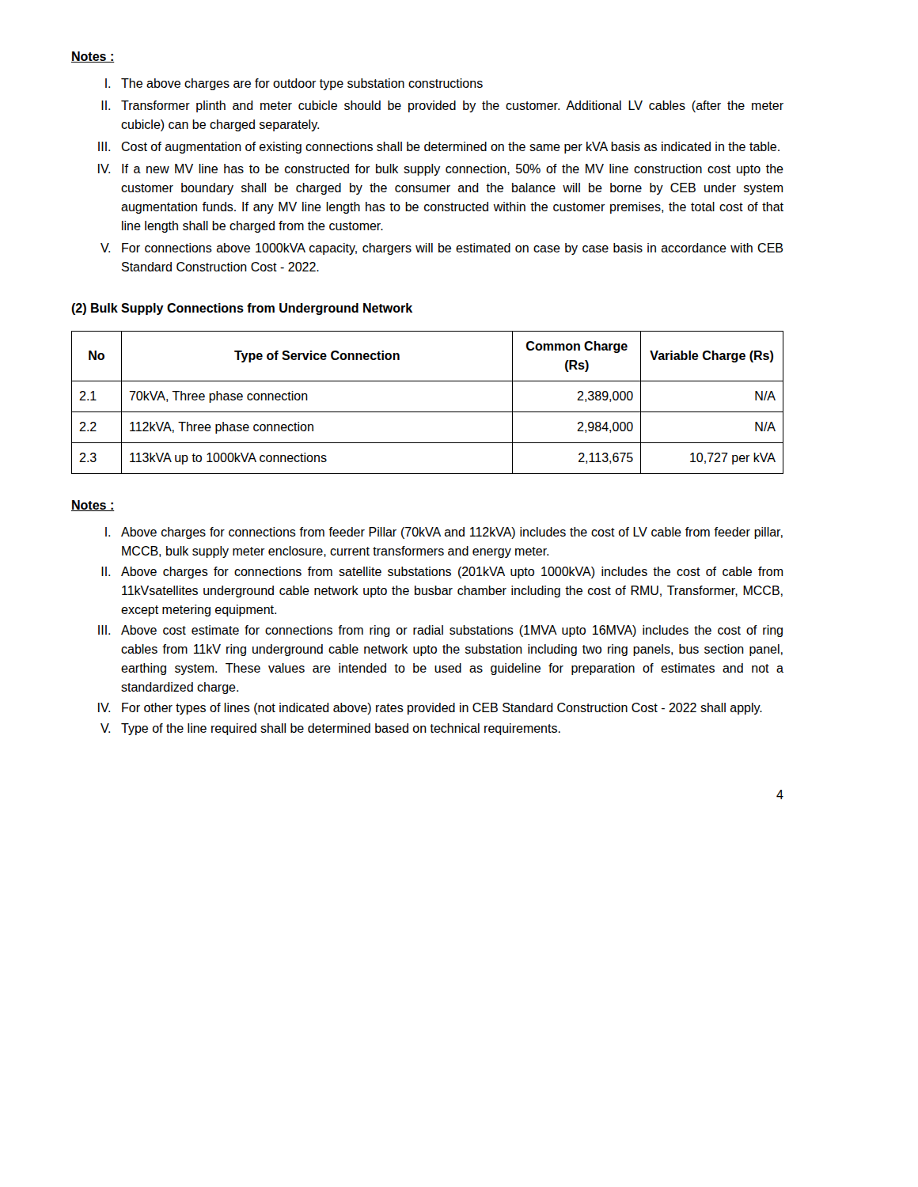Notes :
The above charges are for outdoor type substation constructions
Transformer plinth and meter cubicle should be provided by the customer. Additional LV cables (after the meter cubicle) can be charged separately.
Cost of augmentation of existing connections shall be determined on the same per kVA basis as indicated in the table.
If a new MV line has to be constructed for bulk supply connection, 50% of the MV line construction cost upto the customer boundary shall be charged by the consumer and the balance will be borne by CEB under system augmentation funds. If any MV line length has to be constructed within the customer premises, the total cost of that line length shall be charged from the customer.
For connections above 1000kVA capacity, chargers will be estimated on case by case basis in accordance with CEB Standard Construction Cost - 2022.
(2) Bulk Supply Connections from Underground Network
| No | Type of Service Connection | Common Charge (Rs) | Variable Charge (Rs) |
| --- | --- | --- | --- |
| 2.1 | 70kVA, Three phase connection | 2,389,000 | N/A |
| 2.2 | 112kVA, Three phase connection | 2,984,000 | N/A |
| 2.3 | 113kVA up to 1000kVA connections | 2,113,675 | 10,727 per kVA |
Notes :
Above charges for connections from feeder Pillar (70kVA and 112kVA) includes the cost of LV cable from feeder pillar, MCCB, bulk supply meter enclosure, current transformers and energy meter.
Above charges for connections from satellite substations (201kVA upto 1000kVA) includes the cost of cable from 11kVsatellites underground cable network upto the busbar chamber including the cost of RMU, Transformer, MCCB, except metering equipment.
Above cost estimate for connections from ring or radial substations (1MVA upto 16MVA) includes the cost of ring cables from 11kV ring underground cable network upto the substation including two ring panels, bus section panel, earthing system. These values are intended to be used as guideline for preparation of estimates and not a standardized charge.
For other types of lines (not indicated above) rates provided in CEB Standard Construction Cost - 2022 shall apply.
Type of the line required shall be determined based on technical requirements.
4